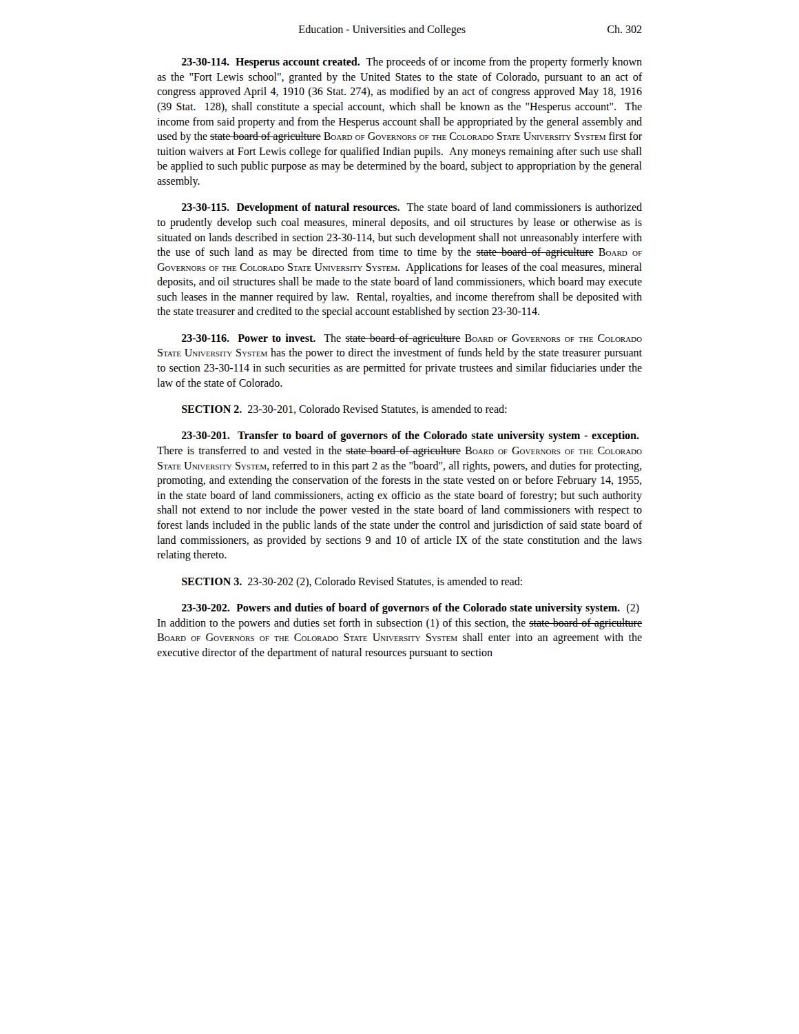Education - Universities and Colleges
Ch. 302
23-30-114. Hesperus account created. The proceeds of or income from the property formerly known as the "Fort Lewis school", granted by the United States to the state of Colorado, pursuant to an act of congress approved April 4, 1910 (36 Stat. 274), as modified by an act of congress approved May 18, 1916 (39 Stat. 128), shall constitute a special account, which shall be known as the "Hesperus account". The income from said property and from the Hesperus account shall be appropriated by the general assembly and used by the state board of agriculture Board of Governors of the Colorado State University System first for tuition waivers at Fort Lewis college for qualified Indian pupils. Any moneys remaining after such use shall be applied to such public purpose as may be determined by the board, subject to appropriation by the general assembly.
23-30-115. Development of natural resources. The state board of land commissioners is authorized to prudently develop such coal measures, mineral deposits, and oil structures by lease or otherwise as is situated on lands described in section 23-30-114, but such development shall not unreasonably interfere with the use of such land as may be directed from time to time by the state board of agriculture Board of Governors of the Colorado State University System. Applications for leases of the coal measures, mineral deposits, and oil structures shall be made to the state board of land commissioners, which board may execute such leases in the manner required by law. Rental, royalties, and income therefrom shall be deposited with the state treasurer and credited to the special account established by section 23-30-114.
23-30-116. Power to invest. The state board of agriculture Board of Governors of the Colorado State University System has the power to direct the investment of funds held by the state treasurer pursuant to section 23-30-114 in such securities as are permitted for private trustees and similar fiduciaries under the law of the state of Colorado.
SECTION 2. 23-30-201, Colorado Revised Statutes, is amended to read:
23-30-201. Transfer to board of governors of the Colorado state university system - exception. There is transferred to and vested in the state board of agriculture Board of Governors of the Colorado State University System, referred to in this part 2 as the "board", all rights, powers, and duties for protecting, promoting, and extending the conservation of the forests in the state vested on or before February 14, 1955, in the state board of land commissioners, acting ex officio as the state board of forestry; but such authority shall not extend to nor include the power vested in the state board of land commissioners with respect to forest lands included in the public lands of the state under the control and jurisdiction of said state board of land commissioners, as provided by sections 9 and 10 of article IX of the state constitution and the laws relating thereto.
SECTION 3. 23-30-202 (2), Colorado Revised Statutes, is amended to read:
23-30-202. Powers and duties of board of governors of the Colorado state university system. (2) In addition to the powers and duties set forth in subsection (1) of this section, the state board of agriculture Board of Governors of the Colorado State University System shall enter into an agreement with the executive director of the department of natural resources pursuant to section